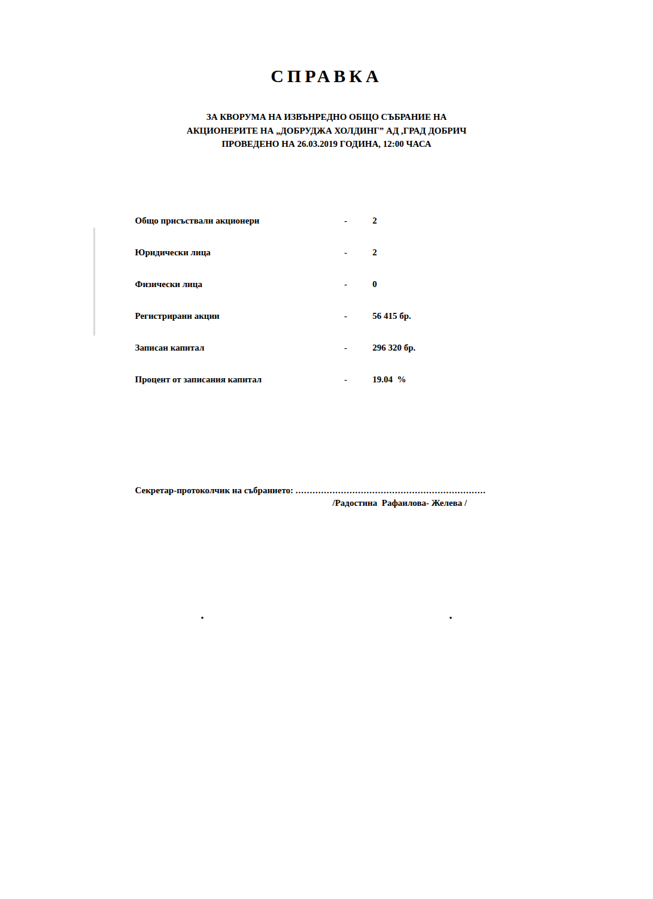СПРАВКА
ЗА КВОРУМА НА ИЗВЪНРЕДНО ОБЩО СЪБРАНИЕ НА
АКЦИОНЕРИТЕ НА „ДОБРУДЖА ХОЛДИНГ” АД ,ГРАД ДОБРИЧ
ПРОВЕДЕНО НА 26.03.2019 ГОДИНА, 12:00 ЧАСА
| Общо присъствали акционери | - | 2 |
| Юридически лица | - | 2 |
| Физически лица | - | 0 |
| Регистрирани акции | - | 56 415 бр. |
| Записан капитал | - | 296 320 бр. |
| Процент от записания капитал | - | 19.04 % |
Секретар-протоколчик на събранието: ...................................................................
/Радостина Рафаилова- Желева /
• •